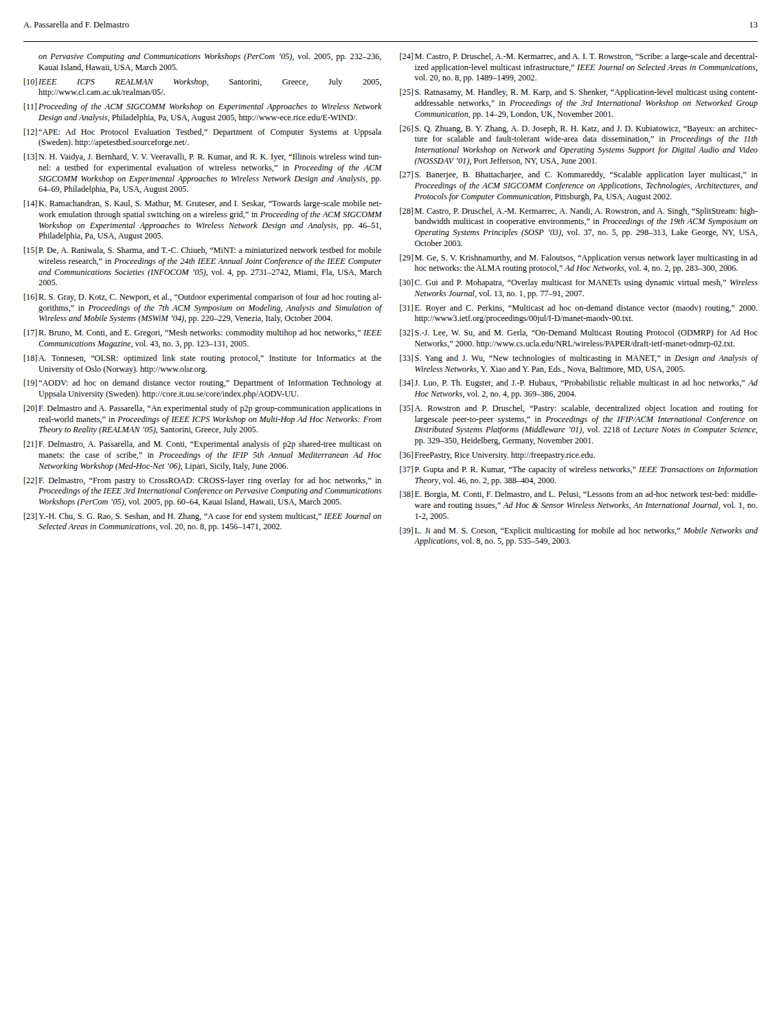A. Passarella and F. Delmastro 13
on Pervasive Computing and Communications Workshops (PerCom ’05), vol. 2005, pp. 232–236, Kauai Island, Hawaii, USA, March 2005.
[10] IEEE ICPS REALMAN Workshop, Santorini, Greece, July 2005, http://www.cl.cam.ac.uk/realman/05/.
[11] Proceeding of the ACM SIGCOMM Workshop on Experimental Approaches to Wireless Network Design and Analysis, Philadelphia, Pa, USA, August 2005, http://www-ece.rice.edu/E-WIND/.
[12]“APE: Ad Hoc Protocol Evaluation Testbed,” Department of Computer Systems at Uppsala (Sweden). http://apetestbed.sourceforge.net/.
[13] N. H. Vaidya, J. Bernhard, V. V. Veeravalli, P. R. Kumar, and R. K. Iyer, “Illinois wireless wind tunnel: a testbed for experimental evaluation of wireless networks,” in Proceeding of the ACM SIGCOMM Workshop on Experimental Approaches to Wireless Network Design and Analysis, pp. 64–69, Philadelphia, Pa, USA, August 2005.
[14] K. Ramachandran, S. Kaul, S. Mathur, M. Gruteser, and I. Seskar, “Towards large-scale mobile network emulation through spatial switching on a wireless grid,” in Proceeding of the ACM SIGCOMM Workshop on Experimental Approaches to Wireless Network Design and Analysis, pp. 46–51, Philadelphia, Pa, USA, August 2005.
[15] P. De, A. Raniwala, S. Sharma, and T.-C. Chiueh, “MiNT: a miniaturized network testbed for mobile wireless research,” in Proceedings of the 24th IEEE Annual Joint Conference of the IEEE Computer and Communications Societies (INFOCOM ’05), vol. 4, pp. 2731–2742, Miami, Fla, USA, March 2005.
[16] R. S. Gray, D. Kotz, C. Newport, et al., “Outdoor experimental comparison of four ad hoc routing algorithms,” in Proceedings of the 7th ACM Symposium on Modeling, Analysis and Simulation of Wireless and Mobile Systems (MSWiM ’04), pp. 220–229, Venezia, Italy, October 2004.
[17] R. Bruno, M. Conti, and E. Gregori, “Mesh networks: commodity multihop ad hoc networks,” IEEE Communications Magazine, vol. 43, no. 3, pp. 123–131, 2005.
[18] A. Tonnesen, “OLSR: optimized link state routing protocol,” Institute for Informatics at the University of Oslo (Norway). http://www.olsr.org.
[19]“AODV: ad hoc on demand distance vector routing,” Department of Information Technology at Uppsala University (Sweden). http://core.it.uu.se/core/index.php/AODV-UU.
[20] F. Delmastro and A. Passarella, “An experimental study of p2p group-communication applications in real-world manets,” in Proceedings of IEEE ICPS Workshop on Multi-Hop Ad Hoc Networks: From Theory to Reality (REALMAN ’05), Santorini, Greece, July 2005.
[21] F. Delmastro, A. Passarella, and M. Conti, “Experimental analysis of p2p shared-tree multicast on manets: the case of scribe,” in Proceedings of the IFIP 5th Annual Mediterranean Ad Hoc Networking Workshop (Med-Hoc-Net ’06), Lipari, Sicily, Italy, June 2006.
[22] F. Delmastro, “From pastry to CrossROAD: CROSS-layer ring overlay for ad hoc networks,” in Proceedings of the IEEE 3rd International Conference on Pervasive Computing and Communications Workshops (PerCom ’05), vol. 2005, pp. 60–64, Kauai Island, Hawaii, USA, March 2005.
[23] Y.-H. Chu, S. G. Rao, S. Seshan, and H. Zhang, “A case for end system multicast,” IEEE Journal on Selected Areas in Communications, vol. 20, no. 8, pp. 1456–1471, 2002.
[24] M. Castro, P. Druschel, A.-M. Kermarrec, and A. I. T. Rowstron, “Scribe: a large-scale and decentralized application-level multicast infrastructure,” IEEE Journal on Selected Areas in Communications, vol. 20, no. 8, pp. 1489–1499, 2002.
[25] S. Ratnasamy, M. Handley, R. M. Karp, and S. Shenker, “Application-level multicast using content-addressable networks,” in Proceedings of the 3rd International Workshop on Networked Group Communication, pp. 14–29, London, UK, November 2001.
[26] S. Q. Zhuang, B. Y. Zhang, A. D. Joseph, R. H. Katz, and J. D. Kubiatowicz, “Bayeux: an architecture for scalable and fault-tolerant wide-area data dissemination,” in Proceedings of the 11th International Workshop on Network and Operating Systems Support for Digital Audio and Video (NOSSDAV ’01), Port Jefferson, NY, USA, June 2001.
[27] S. Banerjee, B. Bhattacharjee, and C. Kommareddy, “Scalable application layer multicast,” in Proceedings of the ACM SIGCOMM Conference on Applications, Technologies, Architectures, and Protocols for Computer Communication, Pittsburgh, Pa, USA, August 2002.
[28] M. Castro, P. Druschel, A.-M. Kermarrec, A. Nandi, A. Rowstron, and A. Singh, “SplitStream: high-bandwidth multicast in cooperative environments,” in Proceedings of the 19th ACM Symposium on Operating Systems Principles (SOSP ’03), vol. 37, no. 5, pp. 298–313, Lake George, NY, USA, October 2003.
[29] M. Ge, S. V. Krishnamurthy, and M. Faloutsos, “Application versus network layer multicasting in ad hoc networks: the ALMA routing protocol,” Ad Hoc Networks, vol. 4, no. 2, pp. 283–300, 2006.
[30] C. Gui and P. Mohapatra, “Overlay multicast for MANETs using dynamic virtual mesh,” Wireless Networks Journal, vol. 13, no. 1, pp. 77–91, 2007.
[31] E. Royer and C. Perkins, “Multicast ad hoc on-demand distance vector (maodv) routing,” 2000. http://www3.ietf.org/proceedings/00jul/I-D/manet-maodv-00.txt.
[32] S.-J. Lee, W. Su, and M. Gerla, “On-Demand Multicast Routing Protocol (ODMRP) for Ad Hoc Networks,” 2000. http://www.cs.ucla.edu/NRL/wireless/PAPER/draft-ietf-manet-odmrp-02.txt.
[33] S. Yang and J. Wu, “New technologies of multicasting in MANET,” in Design and Analysis of Wireless Networks, Y. Xiao and Y. Pan, Eds., Nova, Baltimore, MD, USA, 2005.
[34] J. Luo, P. Th. Eugster, and J.-P. Hubaux, “Probabilistic reliable multicast in ad hoc networks,” Ad Hoc Networks, vol. 2, no. 4, pp. 369–386, 2004.
[35] A. Rowstron and P. Druschel, “Pastry: scalable, decentralized object location and routing for largescale peer-to-peer systems,” in Proceedings of the IFIP/ACM International Conference on Distributed Systems Platforms (Middleware ’01), vol. 2218 of Lecture Notes in Computer Science, pp. 329–350, Heidelberg, Germany, November 2001.
[36] FreePastry, Rice University. http://freepastry.rice.edu.
[37] P. Gupta and P. R. Kumar, “The capacity of wireless networks,” IEEE Transactions on Information Theory, vol. 46, no. 2, pp. 388–404, 2000.
[38] E. Borgia, M. Conti, F. Delmastro, and L. Pelusi, “Lessons from an ad-hoc network test-bed: middleware and routing issues,” Ad Hoc & Sensor Wireless Networks, An International Journal, vol. 1, no. 1-2, 2005.
[39] L. Ji and M. S. Corson, “Explicit multicasting for mobile ad hoc networks,” Mobile Networks and Applications, vol. 8, no. 5, pp. 535–549, 2003.